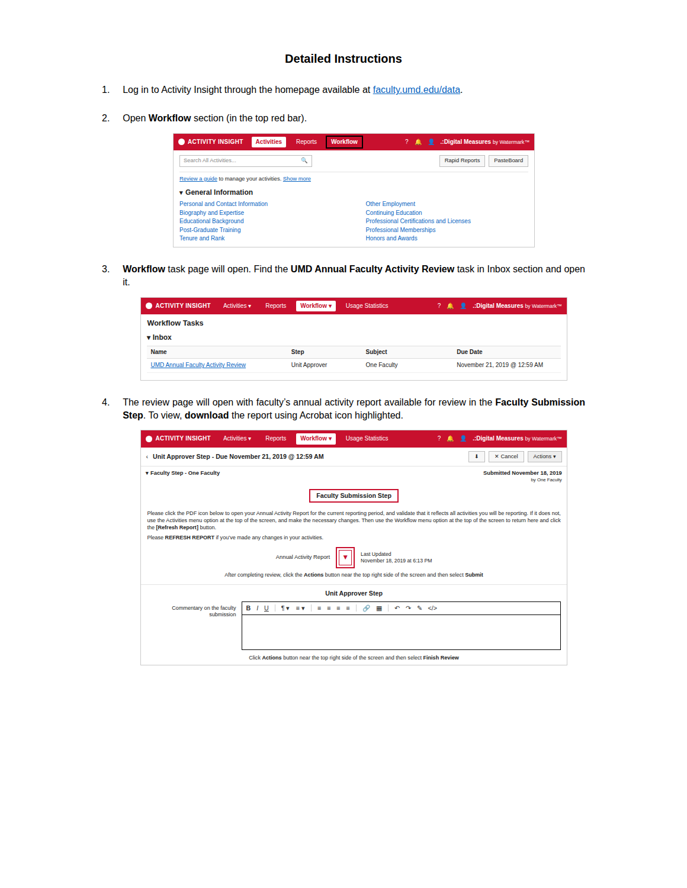Detailed Instructions
Log in to Activity Insight through the homepage available at faculty.umd.edu/data.
Open Workflow section (in the top red bar).
ACTIVITY INSIGHT
Activities Reports Workflow
? 🔔 👤 .:Digital Measures by Watermark™
Search All Activities...🔍
Rapid Reports
PasteBoard
Review a guide to manage your activities. Show more
▾General Information
Personal and Contact Information Other Employment Biography and Expertise Continuing Education Educational Background Professional Certifications and Licenses Post-Graduate Training Professional Memberships
Tenure and Rank
Honors and Awards
Workflow task page will open. Find the UMD Annual Faculty Activity Review task in Inbox section and open it.
ACTIVITY INSIGHT
Activities ▾ Reports Workflow ▾ Usage Statistics
? 🔔 👤 .:Digital Measures by Watermark™
Workflow Tasks
▾ Inbox
| Name | Step | Subject | Due Date |
| --- | --- | --- | --- |
| UMD Annual Faculty Activity Review | Unit Approver | One Faculty | November 21, 2019 @ 12:59 AM |
The review page will open with faculty’s annual activity report available for review in the Faculty Submission Step. To view, download the report using Acrobat icon highlighted.
ACTIVITY INSIGHT
Activities ▾ Reports Workflow ▾ Usage Statistics
? 🔔 👤 .:Digital Measures by Watermark™
‹ Unit Approver Step - Due November 21, 2019 @ 12:59 AM
⬇
✕ Cancel
Actions ▾
▾ Faculty Step - One Faculty
Submitted November 18, 2019by One Faculty
Faculty Submission Step
Please click the PDF icon below to open your Annual Activity Report for the current reporting period, and validate that it reflects all activities you will be reporting. If it does not, use the Activities menu option at the top of the screen, and make the necessary changes. Then use the Workflow menu option at the top of the screen to return here and click the [Refresh Report] button.
Please REFRESH REPORT if you’ve made any changes in your activities.
Annual Activity Report ▼ Last Updated
November 18, 2019 at 6:13 PM
After completing review, click the Actions button near the top right side of the screen and then select Submit
Unit Approver Step
Commentary on the faculty submission
B I U ¶ ▾ ≡ ▾ ≡ ≡ ≡ ≡ 🔗 ▦ ↶ ↷ ✎ </>
Click Actions button near the top right side of the screen and then select Finish Review